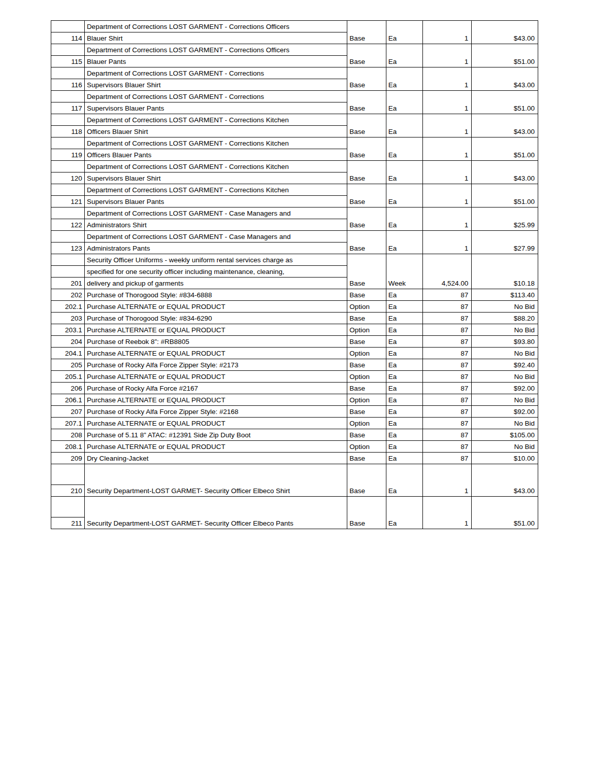| | Department of Corrections LOST GARMENT - Corrections Officers | | | | |
| 114 | Blauer Shirt | Base | Ea | 1 | $43.00 |
| | Department of Corrections LOST GARMENT - Corrections Officers | | | | |
| 115 | Blauer Pants | Base | Ea | 1 | $51.00 |
| | Department of Corrections LOST GARMENT - Corrections | | | | |
| 116 | Supervisors Blauer Shirt | Base | Ea | 1 | $43.00 |
| | Department of Corrections LOST GARMENT - Corrections | | | | |
| 117 | Supervisors Blauer Pants | Base | Ea | 1 | $51.00 |
| | Department of Corrections LOST GARMENT - Corrections Kitchen | | | | |
| 118 | Officers Blauer Shirt | Base | Ea | 1 | $43.00 |
| | Department of Corrections LOST GARMENT - Corrections Kitchen | | | | |
| 119 | Officers Blauer Pants | Base | Ea | 1 | $51.00 |
| | Department of Corrections LOST GARMENT - Corrections Kitchen | | | | |
| 120 | Supervisors Blauer Shirt | Base | Ea | 1 | $43.00 |
| | Department of Corrections LOST GARMENT - Corrections Kitchen | | | | |
| 121 | Supervisors Blauer Pants | Base | Ea | 1 | $51.00 |
| | Department of Corrections LOST GARMENT - Case Managers and | | | | |
| 122 | Administrators Shirt | Base | Ea | 1 | $25.99 |
| | Department of Corrections LOST GARMENT - Case Managers and | | | | |
| 123 | Administrators Pants | Base | Ea | 1 | $27.99 |
| | Security Officer Uniforms - weekly uniform rental services charge as | | | | |
| | specified for one security officer including maintenance, cleaning, | | | | |
| 201 | delivery and pickup of garments | Base | Week | 4,524.00 | $10.18 |
| 202 | Purchase of Thorogood Style: #834-6888 | Base | Ea | 87 | $113.40 |
| 202.1 | Purchase ALTERNATE or EQUAL PRODUCT | Option | Ea | 87 | No Bid |
| 203 | Purchase of Thorogood Style: #834-6290 | Base | Ea | 87 | $88.20 |
| 203.1 | Purchase ALTERNATE or EQUAL PRODUCT | Option | Ea | 87 | No Bid |
| 204 | Purchase of Reebok 8”: #RB8805 | Base | Ea | 87 | $93.80 |
| 204.1 | Purchase ALTERNATE or EQUAL PRODUCT | Option | Ea | 87 | No Bid |
| 205 | Purchase of Rocky Alfa Force Zipper Style: #2173 | Base | Ea | 87 | $92.40 |
| 205.1 | Purchase ALTERNATE or EQUAL PRODUCT | Option | Ea | 87 | No Bid |
| 206 | Purchase of Rocky Alfa Force #2167 | Base | Ea | 87 | $92.00 |
| 206.1 | Purchase ALTERNATE or EQUAL PRODUCT | Option | Ea | 87 | No Bid |
| 207 | Purchase of Rocky Alfa Force Zipper Style: #2168 | Base | Ea | 87 | $92.00 |
| 207.1 | Purchase ALTERNATE or EQUAL PRODUCT | Option | Ea | 87 | No Bid |
| 208 | Purchase of 5.11 8” ATAC: #12391 Side Zip Duty Boot | Base | Ea | 87 | $105.00 |
| 208.1 | Purchase ALTERNATE or EQUAL PRODUCT | Option | Ea | 87 | No Bid |
| 209 | Dry Cleaning-Jacket | Base | Ea | 87 | $10.00 |
| 210 | Security Department-LOST GARMET- Security Officer Elbeco Shirt | Base | Ea | 1 | $43.00 |
| 211 | Security Department-LOST GARMET- Security Officer Elbeco Pants | Base | Ea | 1 | $51.00 |